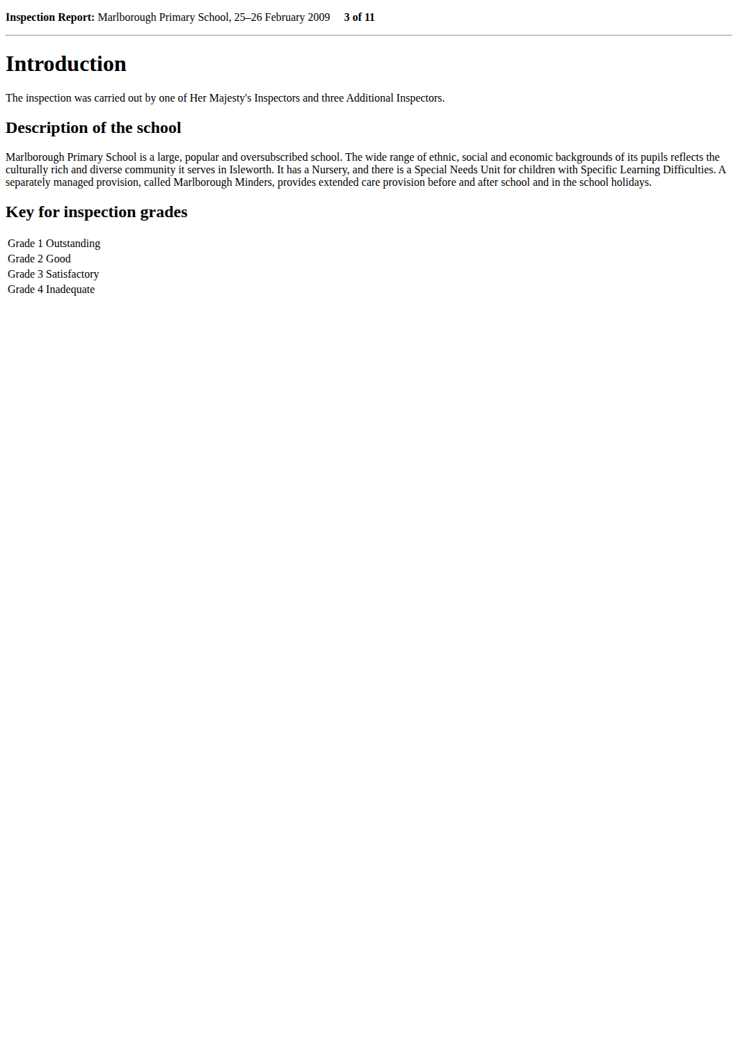Inspection Report: Marlborough Primary School, 25–26 February 2009 3 of 11
Introduction
The inspection was carried out by one of Her Majesty's Inspectors and three Additional Inspectors.
Description of the school
Marlborough Primary School is a large, popular and oversubscribed school. The wide range of ethnic, social and economic backgrounds of its pupils reflects the culturally rich and diverse community it serves in Isleworth. It has a Nursery, and there is a Special Needs Unit for children with Specific Learning Difficulties. A separately managed provision, called Marlborough Minders, provides extended care provision before and after school and in the school holidays.
Key for inspection grades
| Grade 1 | Outstanding |
| Grade 2 | Good |
| Grade 3 | Satisfactory |
| Grade 4 | Inadequate |